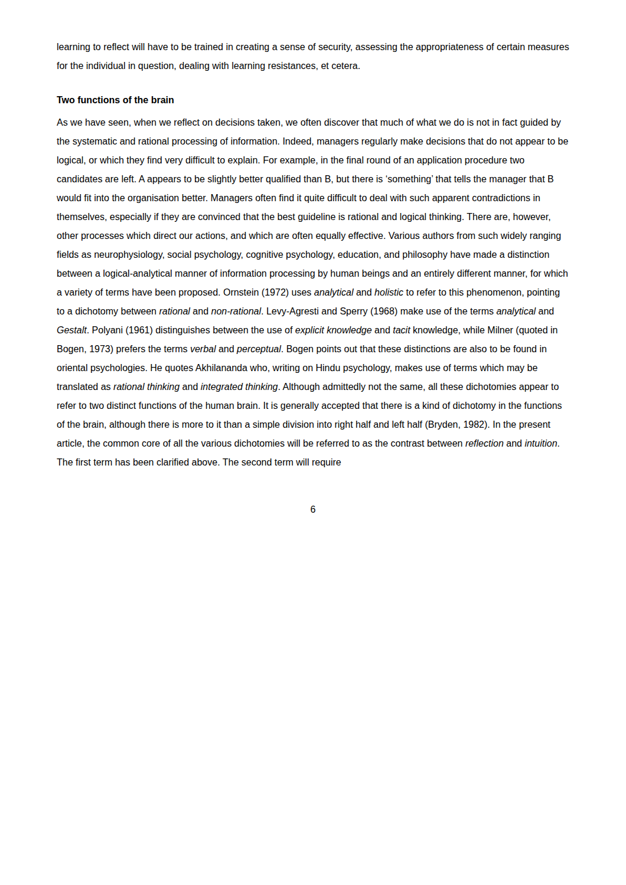learning to reflect will have to be trained in creating a sense of security, assessing the appropriateness of certain measures for the individual in question, dealing with learning resistances, et cetera.
Two functions of the brain
As we have seen, when we reflect on decisions taken, we often discover that much of what we do is not in fact guided by the systematic and rational processing of information. Indeed, managers regularly make decisions that do not appear to be logical, or which they find very difficult to explain. For example, in the final round of an application procedure two candidates are left. A appears to be slightly better qualified than B, but there is ‘something’ that tells the manager that B would fit into the organisation better. Managers often find it quite difficult to deal with such apparent contradictions in themselves, especially if they are convinced that the best guideline is rational and logical thinking. There are, however, other processes which direct our actions, and which are often equally effective. Various authors from such widely ranging fields as neurophysiology, social psychology, cognitive psychology, education, and philosophy have made a distinction between a logical-analytical manner of information processing by human beings and an entirely different manner, for which a variety of terms have been proposed. Ornstein (1972) uses analytical and holistic to refer to this phenomenon, pointing to a dichotomy between rational and non-rational. Levy-Agresti and Sperry (1968) make use of the terms analytical and Gestalt. Polyani (1961) distinguishes between the use of explicit knowledge and tacit knowledge, while Milner (quoted in Bogen, 1973) prefers the terms verbal and perceptual. Bogen points out that these distinctions are also to be found in oriental psychologies. He quotes Akhilananda who, writing on Hindu psychology, makes use of terms which may be translated as rational thinking and integrated thinking. Although admittedly not the same, all these dichotomies appear to refer to two distinct functions of the human brain. It is generally accepted that there is a kind of dichotomy in the functions of the brain, although there is more to it than a simple division into right half and left half (Bryden, 1982). In the present article, the common core of all the various dichotomies will be referred to as the contrast between reflection and intuition. The first term has been clarified above. The second term will require
6